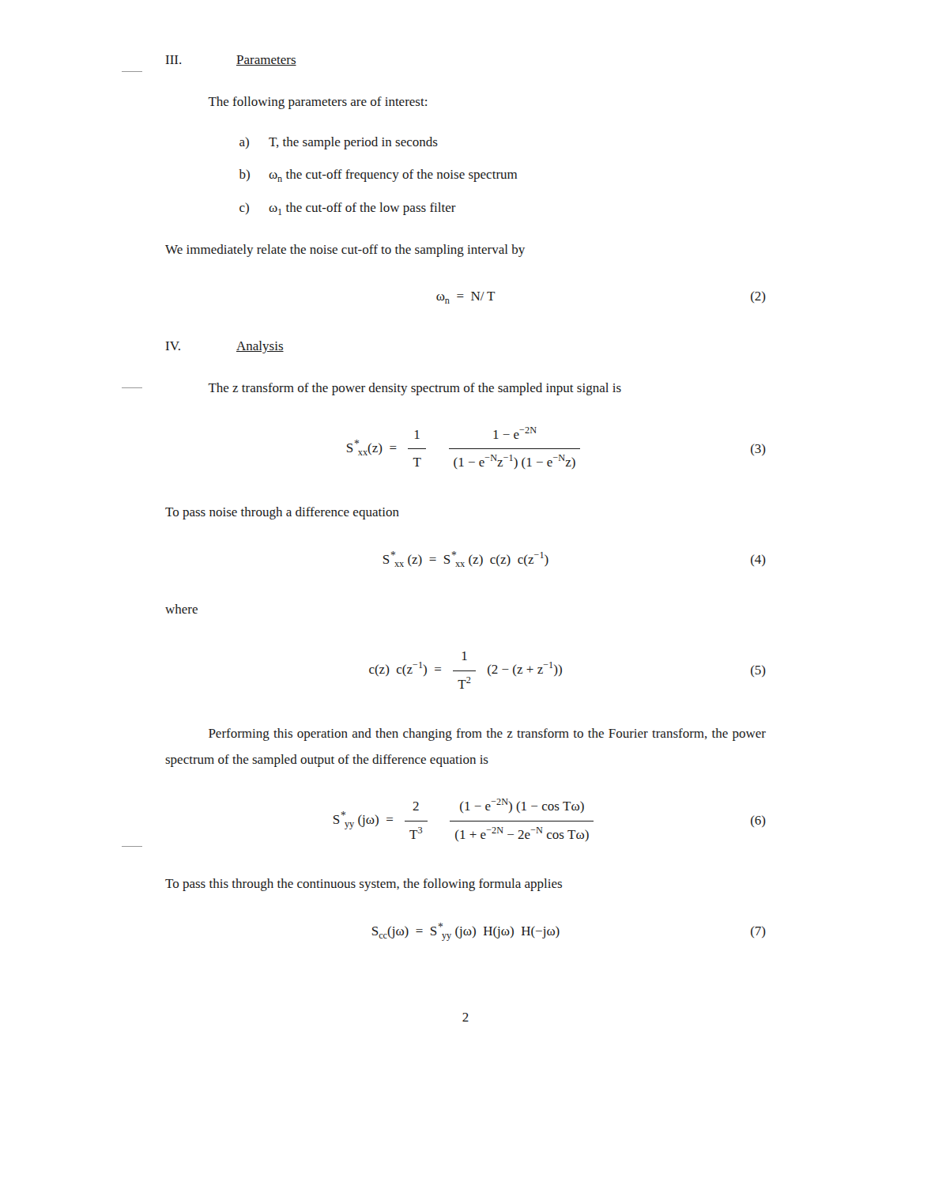III. Parameters
The following parameters are of interest:
a) T, the sample period in seconds
b) ωn the cut-off frequency of the noise spectrum
c) ω1 the cut-off of the low pass filter
We immediately relate the noise cut-off to the sampling interval by
ωn = N/ T (2)
IV. Analysis
The z transform of the power density spectrum of the sampled input signal is
S*xx(z) = 1 T 1 − e−2N (1 − e−Nz−1) (1 − e−Nz) (3)
To pass noise through a difference equation
S*xx (z) = S*xx (z) c(z) c(z−1) (4)
where
c(z) c(z−1) = 1 T2 (2 − (z + z−1)) (5)
Performing this operation and then changing from the z transform to the Fourier transform, the power spectrum of the sampled output of the difference equation is
S*yy (jω) = 2 T3 (1 − e−2N) (1 − cos Tω) (1 + e−2N − 2e−N cos Tω) (6)
To pass this through the continuous system, the following formula applies
Scc(jω) = S*yy (jω) H(jω) H(−jω) (7)
2